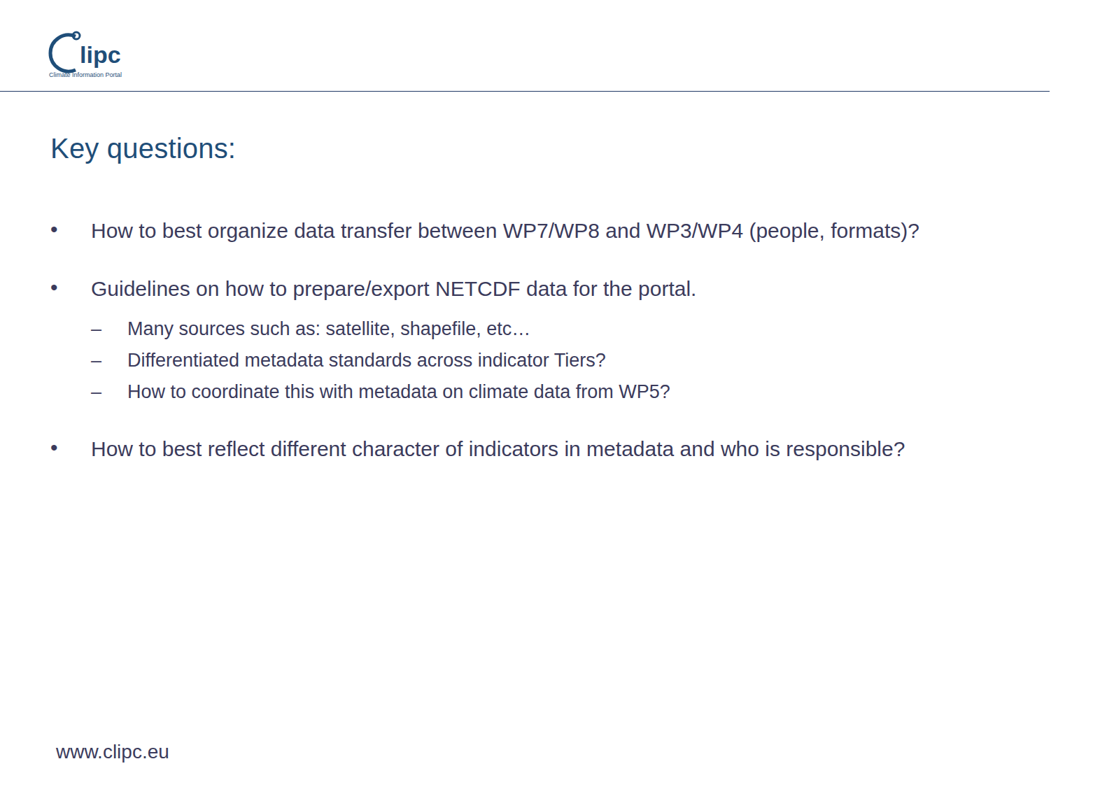lipc Climate Information Portal
Key questions:
How to best organize data transfer between WP7/WP8 and WP3/WP4 (people, formats)?
Guidelines on how to prepare/export NETCDF data for the portal.
Many sources such as: satellite, shapefile, etc…
Differentiated metadata standards across indicator Tiers?
How to coordinate this with metadata on climate data from WP5?
How to best reflect different character of indicators in metadata and who is responsible?
www.clipc.eu